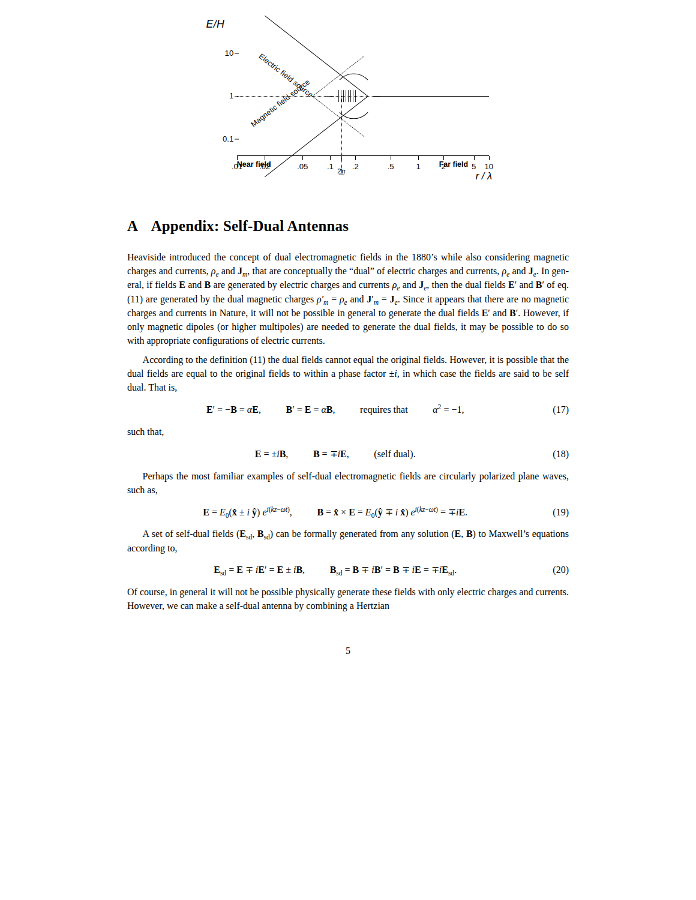E/H
10
1
0.1
Electric field source
Magnetic field source
.01
.02
.05
.1
12π
.2
.5
1
2
5
10
Near field
Far field
r / λ
AAppendix: Self-Dual Antennas
Heaviside introduced the concept of dual electromagnetic fields in the 1880’s while also considering magnetic charges and currents, ρe and Jm, that are conceptually the “dual” of electric charges and currents, ρe and Je. In general, if fields E and B are generated by electric charges and currents ρe and Je, then the dual fields E′ and B′ of eq. (11) are generated by the dual magnetic charges ρ′m = ρe and J′m = Je. Since it appears that there are no magnetic charges and currents in Nature, it will not be possible in general to generate the dual fields E′ and B′. However, if only magnetic dipoles (or higher multipoles) are needed to generate the dual fields, it may be possible to do so with appropriate configurations of electric currents.
According to the definition (11) the dual fields cannot equal the original fields. However, it is possible that the dual fields are equal to the original fields to within a phase factor ±i, in which case the fields are said to be self dual. That is,
E′ = −B = αE, B′ = E = αB, requires that α2 = −1,
(17)
such that,
E = ±iB, B = ∓iE, (self dual).
(18)
Perhaps the most familiar examples of self-dual electromagnetic fields are circularly polarized plane waves, such as,
E = E0(x̂ ± i ŷ) ei(kz−ωt), B = x̂ × E = E0(ŷ ∓ i x̂) ei(kz−ωt) = ∓iE.
(19)
A set of self-dual fields (Esd, Bsd) can be formally generated from any solution (E, B) to Maxwell’s equations according to,
Esd = E ∓ iE′ = E ± iB, Bsd = B ∓ iB′ = B ∓ iE = ∓iEsd.
(20)
Of course, in general it will not be possible physically generate these fields with only electric charges and currents. However, we can make a self-dual antenna by combining a Hertzian
5